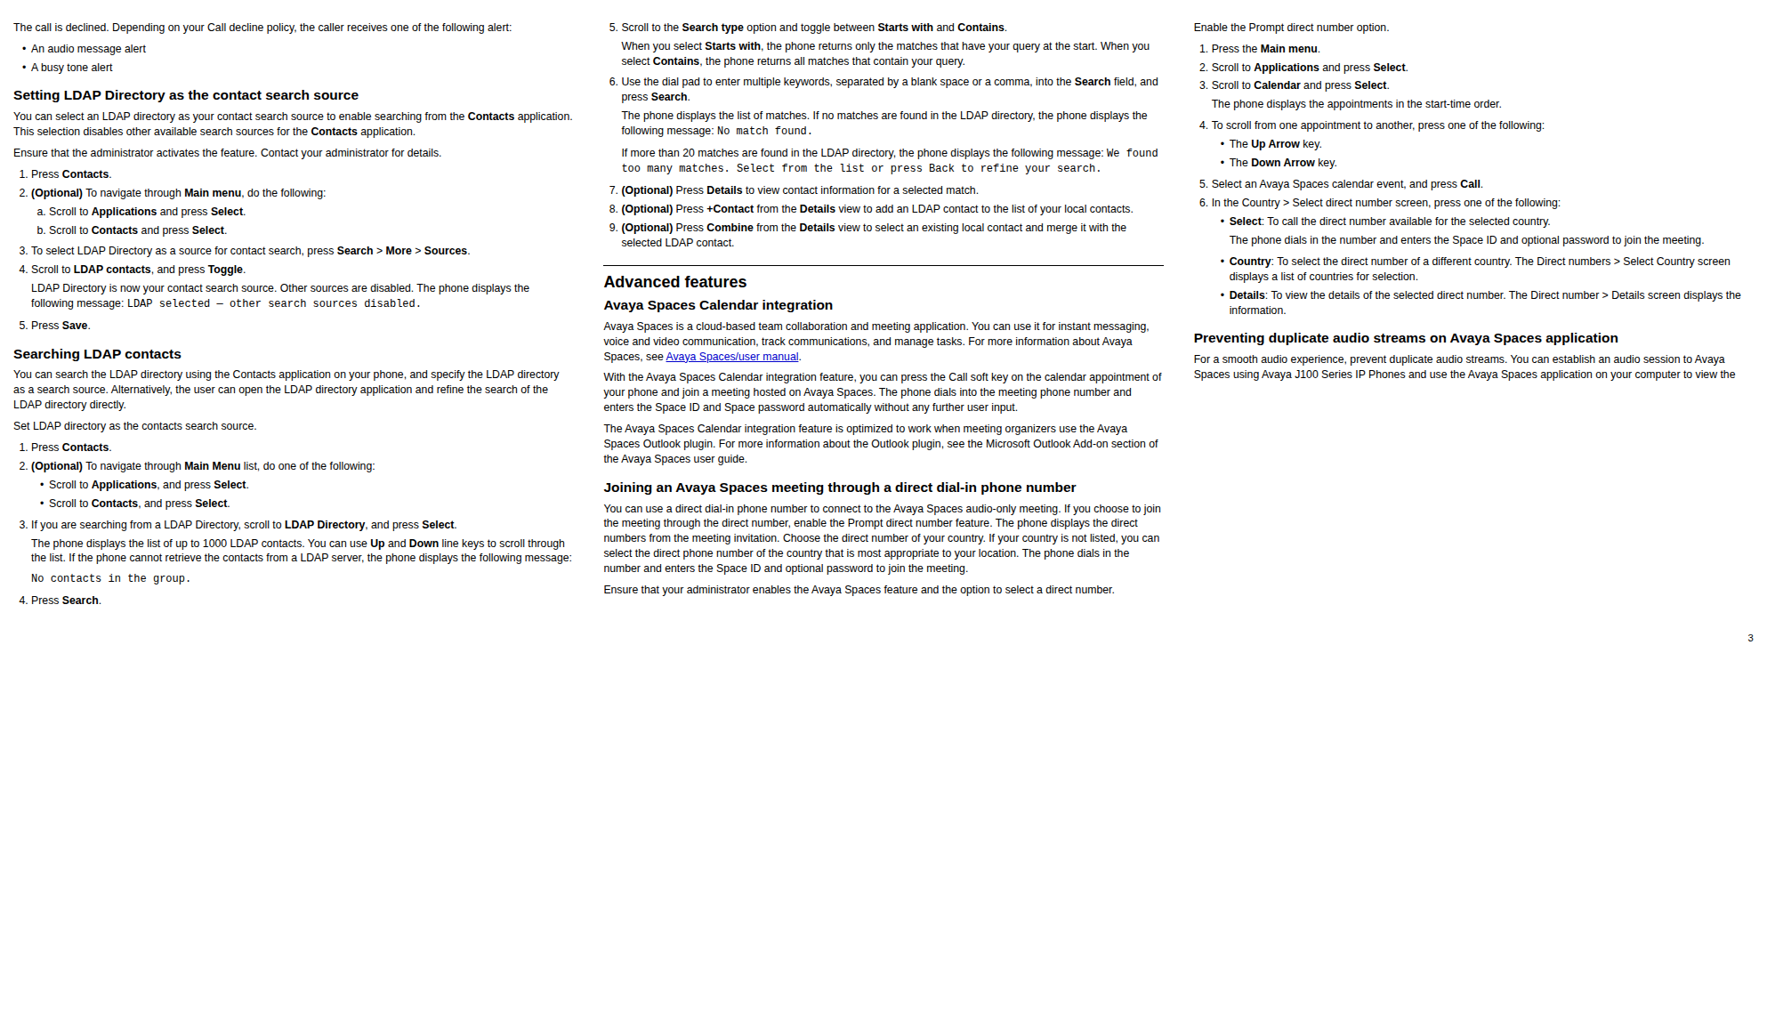The call is declined. Depending on your Call decline policy, the caller receives one of the following alert:
An audio message alert
A busy tone alert
Setting LDAP Directory as the contact search source
You can select an LDAP directory as your contact search source to enable searching from the Contacts application. This selection disables other available search sources for the Contacts application.
Ensure that the administrator activates the feature. Contact your administrator for details.
Press Contacts.
(Optional) To navigate through Main menu, do the following:
Scroll to Applications and press Select.
Scroll to Contacts and press Select.
To select LDAP Directory as a source for contact search, press Search > More > Sources.
Scroll to LDAP contacts, and press Toggle.
LDAP Directory is now your contact search source. Other sources are disabled. The phone displays the following message: LDAP selected — other search sources disabled.
Press Save.
Searching LDAP contacts
You can search the LDAP directory using the Contacts application on your phone, and specify the LDAP directory as a search source. Alternatively, the user can open the LDAP directory application and refine the search of the LDAP directory directly.
Set LDAP directory as the contacts search source.
Press Contacts.
(Optional) To navigate through Main Menu list, do one of the following:
Scroll to Applications, and press Select.
Scroll to Contacts, and press Select.
If you are searching from a LDAP Directory, scroll to LDAP Directory, and press Select.
The phone displays the list of up to 1000 LDAP contacts. You can use Up and Down line keys to scroll through the list. If the phone cannot retrieve the contacts from a LDAP server, the phone displays the following message:
No contacts in the group.
Press Search.
Scroll to the Search type option and toggle between Starts with and Contains.
When you select Starts with, the phone returns only the matches that have your query at the start. When you select Contains, the phone returns all matches that contain your query.
Use the dial pad to enter multiple keywords, separated by a blank space or a comma, into the Search field, and press Search.
The phone displays the list of matches. If no matches are found in the LDAP directory, the phone displays the following message: No match found.
If more than 20 matches are found in the LDAP directory, the phone displays the following message: We found too many matches. Select from the list or press Back to refine your search.
(Optional) Press Details to view contact information for a selected match.
(Optional) Press +Contact from the Details view to add an LDAP contact to the list of your local contacts.
(Optional) Press Combine from the Details view to select an existing local contact and merge it with the selected LDAP contact.
Advanced features
Avaya Spaces Calendar integration
Avaya Spaces is a cloud-based team collaboration and meeting application. You can use it for instant messaging, voice and video communication, track communications, and manage tasks. For more information about Avaya Spaces, see Avaya Spaces/user manual.
With the Avaya Spaces Calendar integration feature, you can press the Call soft key on the calendar appointment of your phone and join a meeting hosted on Avaya Spaces. The phone dials into the meeting phone number and enters the Space ID and Space password automatically without any further user input.
The Avaya Spaces Calendar integration feature is optimized to work when meeting organizers use the Avaya Spaces Outlook plugin. For more information about the Outlook plugin, see the Microsoft Outlook Add-on section of the Avaya Spaces user guide.
Joining an Avaya Spaces meeting through a direct dial-in phone number
You can use a direct dial-in phone number to connect to the Avaya Spaces audio-only meeting. If you choose to join the meeting through the direct number, enable the Prompt direct number feature. The phone displays the direct numbers from the meeting invitation. Choose the direct number of your country. If your country is not listed, you can select the direct phone number of the country that is most appropriate to your location. The phone dials in the number and enters the Space ID and optional password to join the meeting.
Ensure that your administrator enables the Avaya Spaces feature and the option to select a direct number.
Enable the Prompt direct number option.
Press the Main menu.
Scroll to Applications and press Select.
Scroll to Calendar and press Select.
The phone displays the appointments in the start-time order.
To scroll from one appointment to another, press one of the following:
The Up Arrow key.
The Down Arrow key.
Select an Avaya Spaces calendar event, and press Call.
In the Country > Select direct number screen, press one of the following:
Select: To call the direct number available for the selected country.
The phone dials in the number and enters the Space ID and optional password to join the meeting.
Country: To select the direct number of a different country. The Direct numbers > Select Country screen displays a list of countries for selection.
Details: To view the details of the selected direct number. The Direct number > Details screen displays the information.
Preventing duplicate audio streams on Avaya Spaces application
For a smooth audio experience, prevent duplicate audio streams. You can establish an audio session to Avaya Spaces using Avaya J100 Series IP Phones and use the Avaya Spaces application on your computer to view the
3